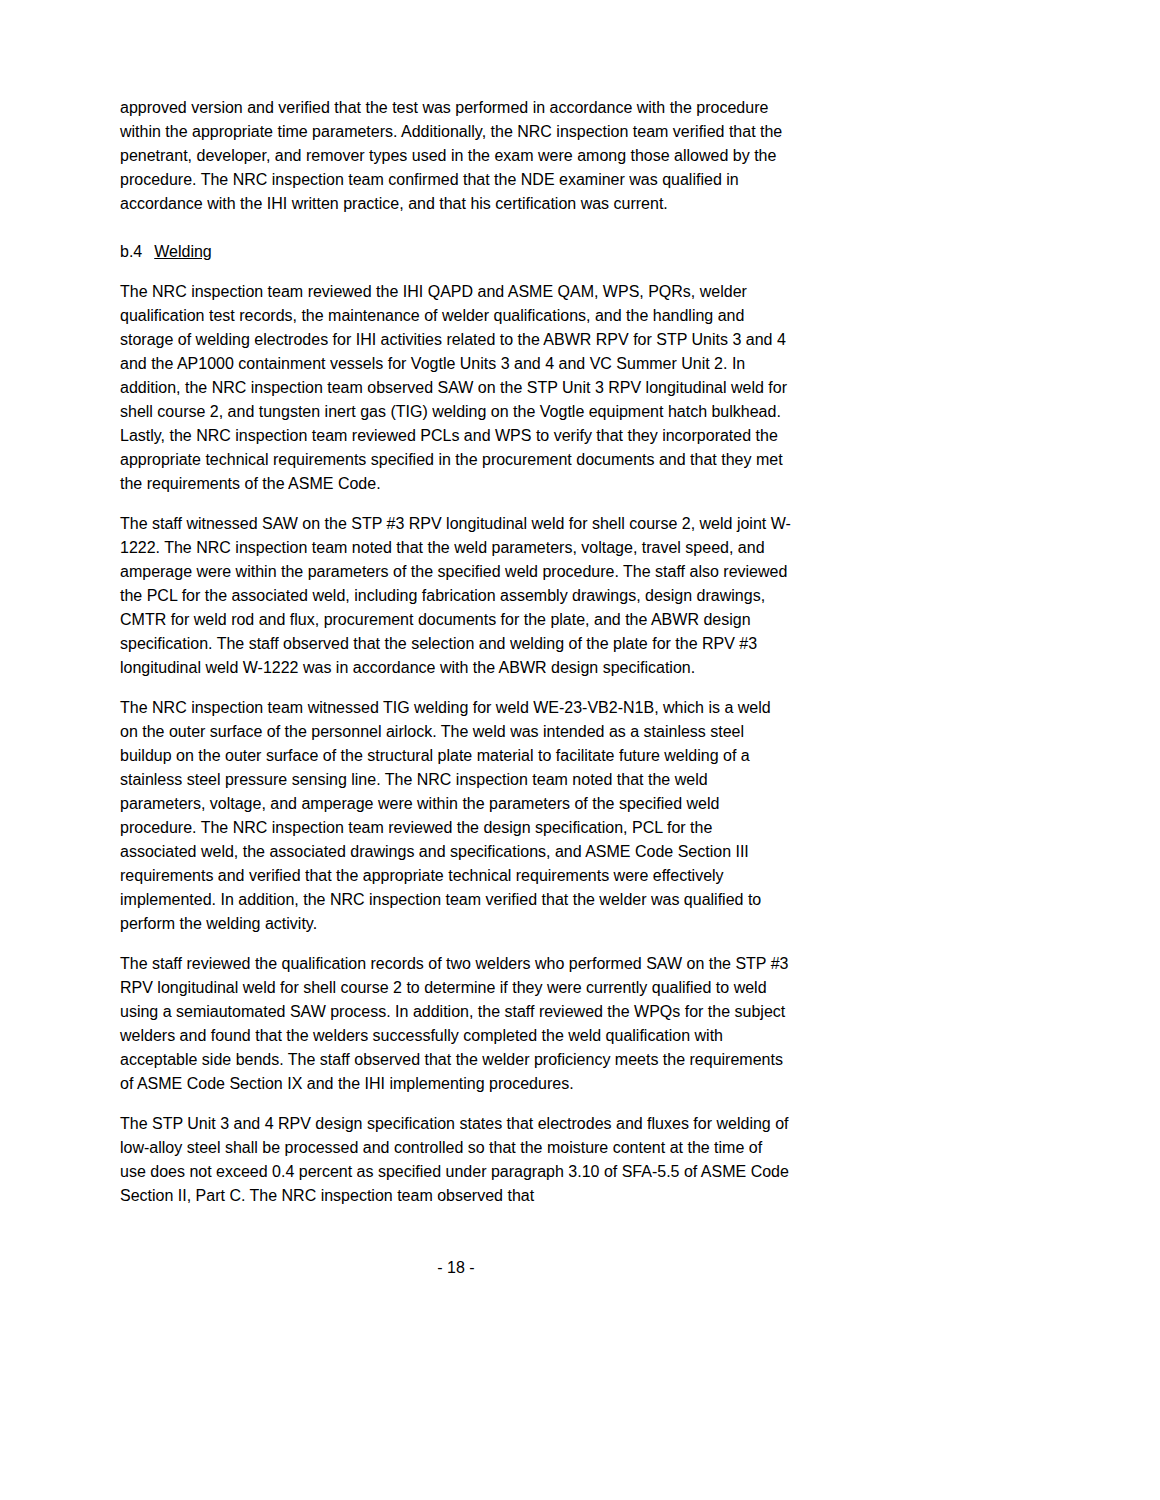approved version and verified that the test was performed in accordance with the procedure within the appropriate time parameters. Additionally, the NRC inspection team verified that the penetrant, developer, and remover types used in the exam were among those allowed by the procedure. The NRC inspection team confirmed that the NDE examiner was qualified in accordance with the IHI written practice, and that his certification was current.
b.4 Welding
The NRC inspection team reviewed the IHI QAPD and ASME QAM, WPS, PQRs, welder qualification test records, the maintenance of welder qualifications, and the handling and storage of welding electrodes for IHI activities related to the ABWR RPV for STP Units 3 and 4 and the AP1000 containment vessels for Vogtle Units 3 and 4 and VC Summer Unit 2. In addition, the NRC inspection team observed SAW on the STP Unit 3 RPV longitudinal weld for shell course 2, and tungsten inert gas (TIG) welding on the Vogtle equipment hatch bulkhead. Lastly, the NRC inspection team reviewed PCLs and WPS to verify that they incorporated the appropriate technical requirements specified in the procurement documents and that they met the requirements of the ASME Code.
The staff witnessed SAW on the STP #3 RPV longitudinal weld for shell course 2, weld joint W-1222. The NRC inspection team noted that the weld parameters, voltage, travel speed, and amperage were within the parameters of the specified weld procedure. The staff also reviewed the PCL for the associated weld, including fabrication assembly drawings, design drawings, CMTR for weld rod and flux, procurement documents for the plate, and the ABWR design specification. The staff observed that the selection and welding of the plate for the RPV #3 longitudinal weld W-1222 was in accordance with the ABWR design specification.
The NRC inspection team witnessed TIG welding for weld WE-23-VB2-N1B, which is a weld on the outer surface of the personnel airlock. The weld was intended as a stainless steel buildup on the outer surface of the structural plate material to facilitate future welding of a stainless steel pressure sensing line. The NRC inspection team noted that the weld parameters, voltage, and amperage were within the parameters of the specified weld procedure. The NRC inspection team reviewed the design specification, PCL for the associated weld, the associated drawings and specifications, and ASME Code Section III requirements and verified that the appropriate technical requirements were effectively implemented. In addition, the NRC inspection team verified that the welder was qualified to perform the welding activity.
The staff reviewed the qualification records of two welders who performed SAW on the STP #3 RPV longitudinal weld for shell course 2 to determine if they were currently qualified to weld using a semiautomated SAW process. In addition, the staff reviewed the WPQs for the subject welders and found that the welders successfully completed the weld qualification with acceptable side bends. The staff observed that the welder proficiency meets the requirements of ASME Code Section IX and the IHI implementing procedures.
The STP Unit 3 and 4 RPV design specification states that electrodes and fluxes for welding of low-alloy steel shall be processed and controlled so that the moisture content at the time of use does not exceed 0.4 percent as specified under paragraph 3.10 of SFA-5.5 of ASME Code Section II, Part C. The NRC inspection team observed that
- 18 -